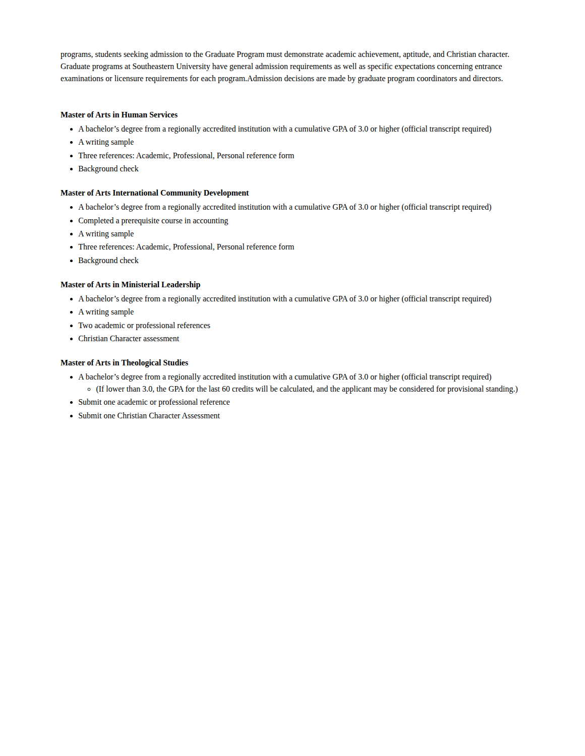programs, students seeking admission to the Graduate Program must demonstrate academic achievement, aptitude, and Christian character. Graduate programs at Southeastern University have general admission requirements as well as specific expectations concerning entrance examinations or licensure requirements for each program.Admission decisions are made by graduate program coordinators and directors.
Master of Arts in Human Services
A bachelor’s degree from a regionally accredited institution with a cumulative GPA of 3.0 or higher (official transcript required)
A writing sample
Three references: Academic, Professional, Personal reference form
Background check
Master of Arts International Community Development
A bachelor’s degree from a regionally accredited institution with a cumulative GPA of 3.0 or higher (official transcript required)
Completed a prerequisite course in accounting
A writing sample
Three references: Academic, Professional, Personal reference form
Background check
Master of Arts in Ministerial Leadership
A bachelor’s degree from a regionally accredited institution with a cumulative GPA of 3.0 or higher (official transcript required)
A writing sample
Two academic or professional references
Christian Character assessment
Master of Arts in Theological Studies
A bachelor’s degree from a regionally accredited institution with a cumulative GPA of 3.0 or higher (official transcript required)
(If lower than 3.0, the GPA for the last 60 credits will be calculated, and the applicant may be considered for provisional standing.)
Submit one academic or professional reference
Submit one Christian Character Assessment